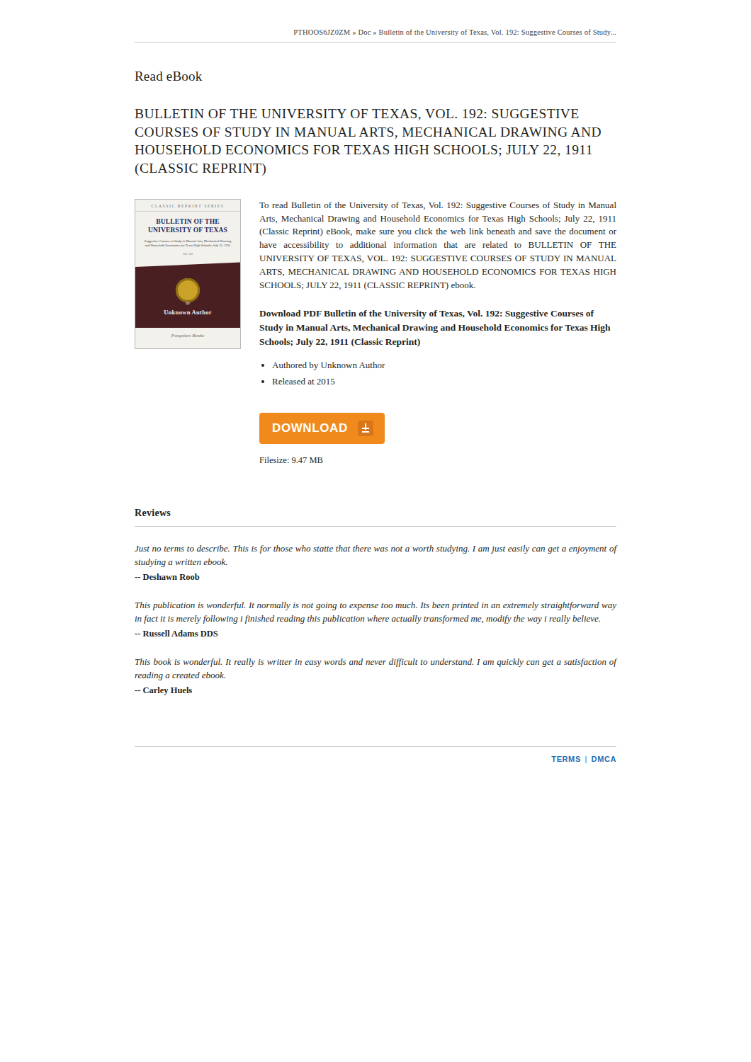PTHOOS6JZ0ZM » Doc » Bulletin of the University of Texas, Vol. 192: Suggestive Courses of Study...
Read eBook
Bulletin of the University of Texas, Vol. 192: Suggestive Courses of Study in Manual Arts, Mechanical Drawing and Household Economics for Texas High Schools; July 22, 1911 (Classic Reprint)
Classic Reprint Series
BULLETIN OF THE
UNIVERSITY OF TEXAS
Suggestive Courses of Study in Manual Arts, Mechanical Drawing and Household Economics for Texas High Schools; July 22, 1911
Vol. 192
byUnknown Author
Forgotten Books
To read Bulletin of the University of Texas, Vol. 192: Suggestive Courses of Study in Manual Arts, Mechanical Drawing and Household Economics for Texas High Schools; July 22, 1911 (Classic Reprint) eBook, make sure you click the web link beneath and save the document or have accessibility to additional information that are related to BULLETIN OF THE UNIVERSITY OF TEXAS, VOL. 192: SUGGESTIVE COURSES OF STUDY IN MANUAL ARTS, MECHANICAL DRAWING AND HOUSEHOLD ECONOMICS FOR TEXAS HIGH SCHOOLS; JULY 22, 1911 (CLASSIC REPRINT) ebook.
Download PDF Bulletin of the University of Texas, Vol. 192: Suggestive Courses of Study in Manual Arts, Mechanical Drawing and Household Economics for Texas High Schools; July 22, 1911 (Classic Reprint)
Authored by Unknown Author
Released at 2015
DOWNLOAD
Filesize: 9.47 MB
Reviews
Just no terms to describe. This is for those who statte that there was not a worth studying. I am just easily can get a enjoyment of studying a written ebook.
-- Deshawn Roob
This publication is wonderful. It normally is not going to expense too much. Its been printed in an extremely straightforward way in fact it is merely following i finished reading this publication where actually transformed me, modify the way i really believe.
-- Russell Adams DDS
This book is wonderful. It really is writter in easy words and never difficult to understand. I am quickly can get a satisfaction of reading a created ebook.
-- Carley Huels
TERMS | DMCA